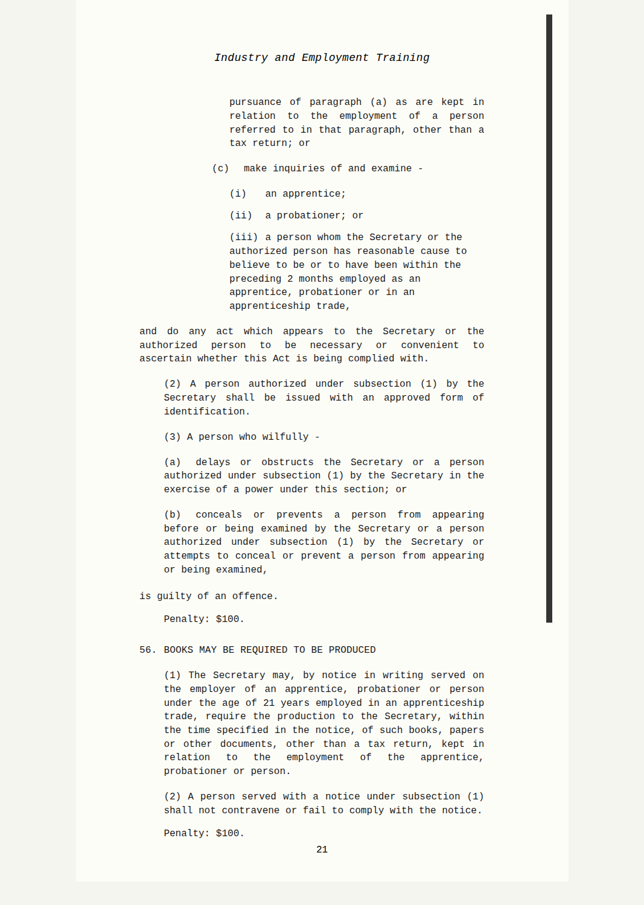Industry and Employment Training
pursuance of paragraph (a) as are kept in relation to the employment of a person referred to in that paragraph, other than a tax return; or
(c) make inquiries of and examine -
(i) an apprentice;
(ii) a probationer; or
(iii) a person whom the Secretary or the authorized person has reasonable cause to believe to be or to have been within the preceding 2 months employed as an apprentice, probationer or in an apprenticeship trade,
and do any act which appears to the Secretary or the authorized person to be necessary or convenient to ascertain whether this Act is being complied with.
(2) A person authorized under subsection (1) by the Secretary shall be issued with an approved form of identification.
(3) A person who wilfully -
(a) delays or obstructs the Secretary or a person authorized under subsection (1) by the Secretary in the exercise of a power under this section; or
(b) conceals or prevents a person from appearing before or being examined by the Secretary or a person authorized under subsection (1) by the Secretary or attempts to conceal or prevent a person from appearing or being examined,
is guilty of an offence.
Penalty: $100.
56. BOOKS MAY BE REQUIRED TO BE PRODUCED
(1) The Secretary may, by notice in writing served on the employer of an apprentice, probationer or person under the age of 21 years employed in an apprenticeship trade, require the production to the Secretary, within the time specified in the notice, of such books, papers or other documents, other than a tax return, kept in relation to the employment of the apprentice, probationer or person.
(2) A person served with a notice under subsection (1) shall not contravene or fail to comply with the notice.
Penalty: $100.
21